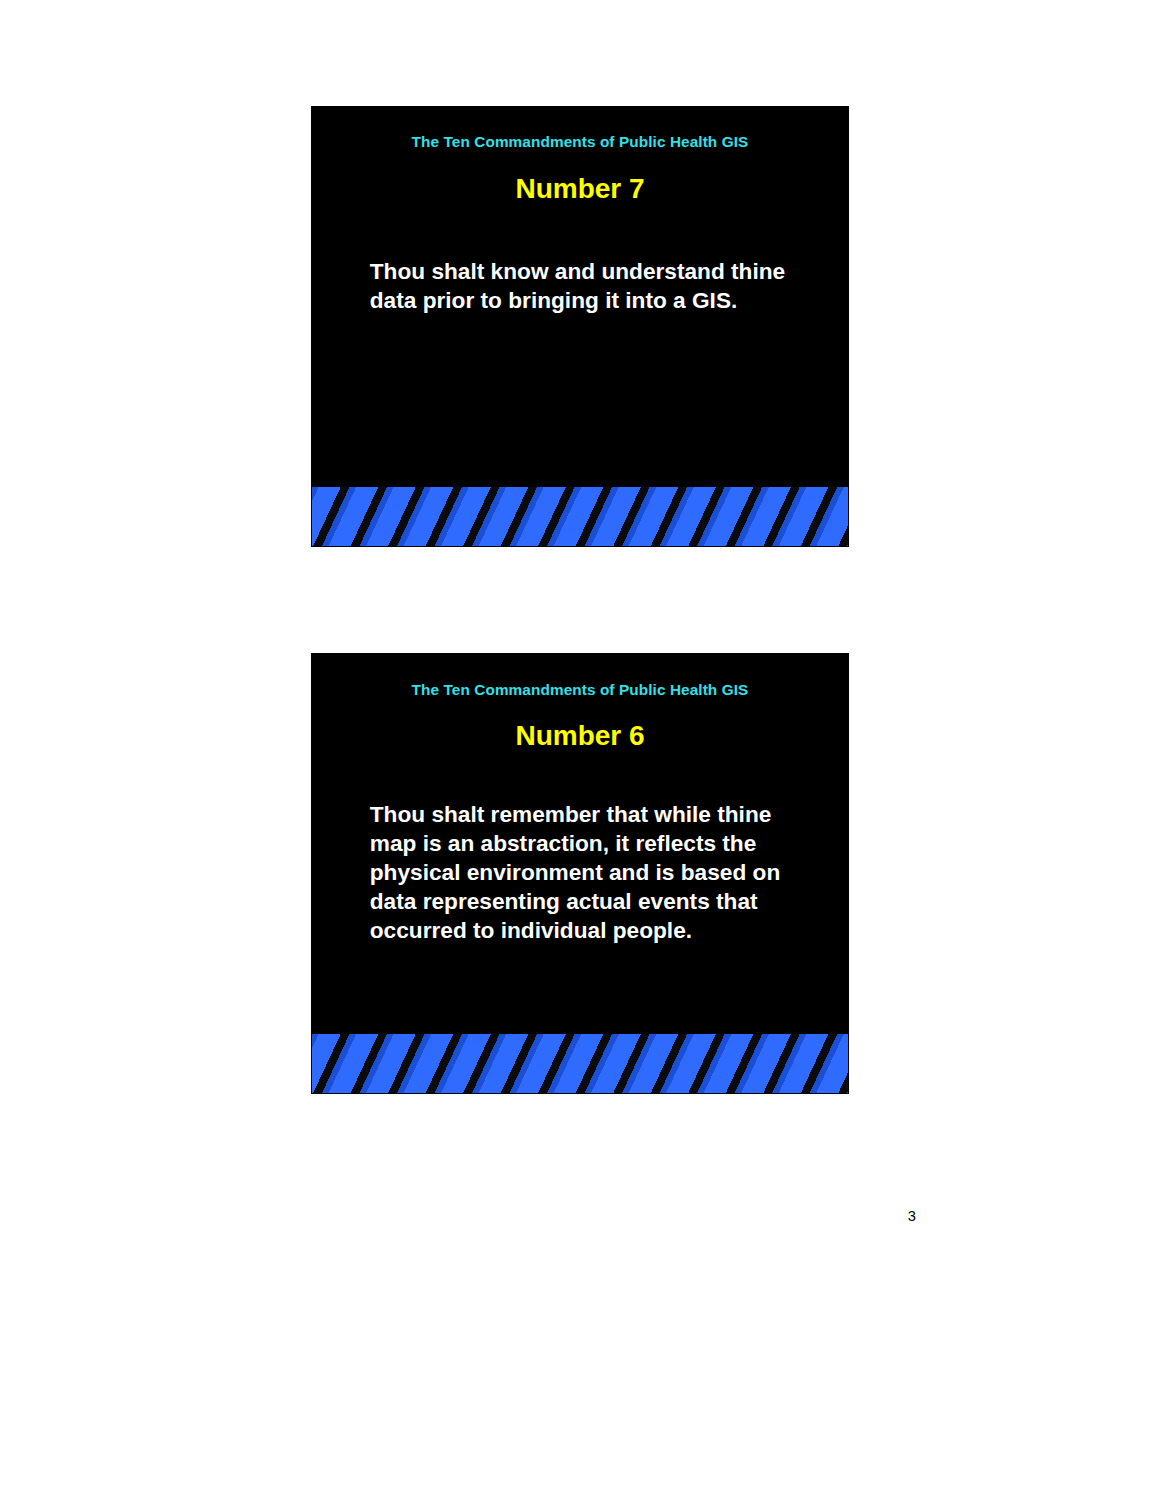The Ten Commandments of Public Health GIS
Number 7
Thou shalt know and understand thine data prior to bringing it into a GIS.
The Ten Commandments of Public Health GIS
Number 6
Thou shalt remember that while thine map is an abstraction, it reflects the physical environment and is based on data representing actual events that occurred to individual people.
3